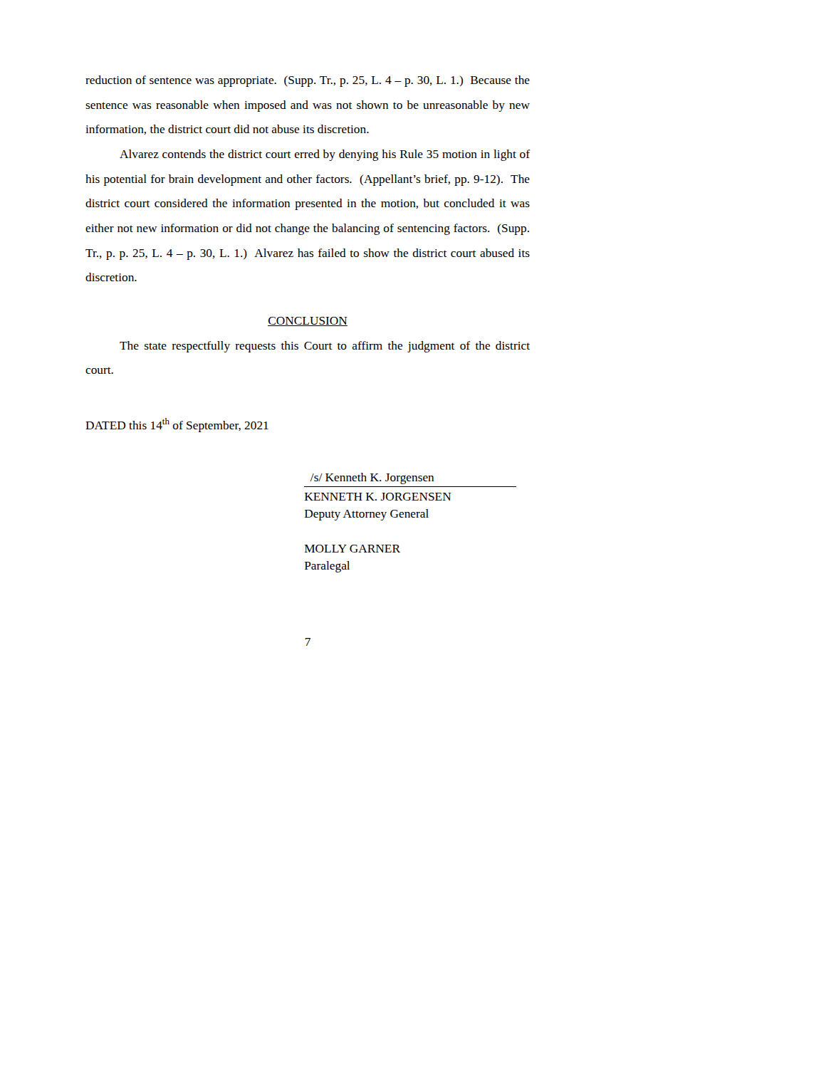reduction of sentence was appropriate. (Supp. Tr., p. 25, L. 4 – p. 30, L. 1.) Because the sentence was reasonable when imposed and was not shown to be unreasonable by new information, the district court did not abuse its discretion.
Alvarez contends the district court erred by denying his Rule 35 motion in light of his potential for brain development and other factors. (Appellant’s brief, pp. 9-12). The district court considered the information presented in the motion, but concluded it was either not new information or did not change the balancing of sentencing factors. (Supp. Tr., p. p. 25, L. 4 – p. 30, L. 1.) Alvarez has failed to show the district court abused its discretion.
CONCLUSION
The state respectfully requests this Court to affirm the judgment of the district court.
DATED this 14th of September, 2021
/s/ Kenneth K. Jorgensen
KENNETH K. JORGENSEN
Deputy Attorney General
MOLLY GARNER
Paralegal
7